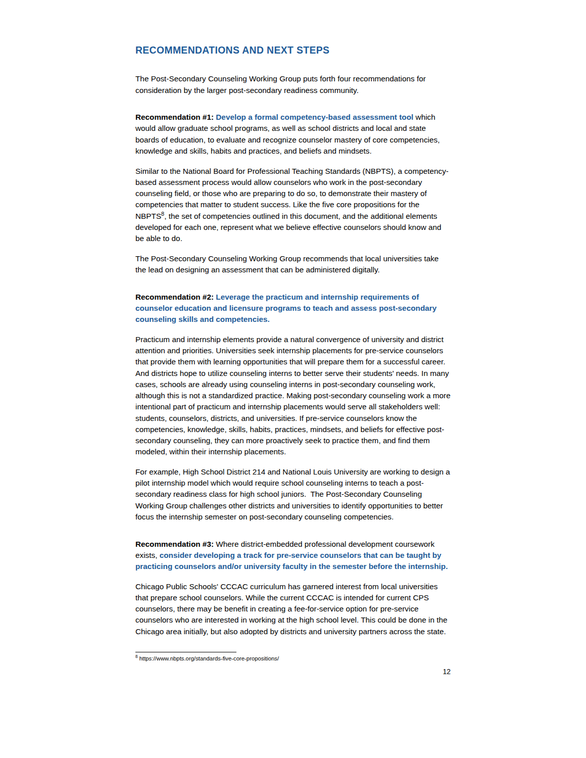RECOMMENDATIONS AND NEXT STEPS
The Post-Secondary Counseling Working Group puts forth four recommendations for consideration by the larger post-secondary readiness community.
Recommendation #1: Develop a formal competency-based assessment tool which would allow graduate school programs, as well as school districts and local and state boards of education, to evaluate and recognize counselor mastery of core competencies, knowledge and skills, habits and practices, and beliefs and mindsets.
Similar to the National Board for Professional Teaching Standards (NBPTS), a competency-based assessment process would allow counselors who work in the post-secondary counseling field, or those who are preparing to do so, to demonstrate their mastery of competencies that matter to student success. Like the five core propositions for the NBPTS8, the set of competencies outlined in this document, and the additional elements developed for each one, represent what we believe effective counselors should know and be able to do.
The Post-Secondary Counseling Working Group recommends that local universities take the lead on designing an assessment that can be administered digitally.
Recommendation #2: Leverage the practicum and internship requirements of counselor education and licensure programs to teach and assess post-secondary counseling skills and competencies.
Practicum and internship elements provide a natural convergence of university and district attention and priorities. Universities seek internship placements for pre-service counselors that provide them with learning opportunities that will prepare them for a successful career. And districts hope to utilize counseling interns to better serve their students' needs. In many cases, schools are already using counseling interns in post-secondary counseling work, although this is not a standardized practice. Making post-secondary counseling work a more intentional part of practicum and internship placements would serve all stakeholders well: students, counselors, districts, and universities. If pre-service counselors know the competencies, knowledge, skills, habits, practices, mindsets, and beliefs for effective post-secondary counseling, they can more proactively seek to practice them, and find them modeled, within their internship placements.
For example, High School District 214 and National Louis University are working to design a pilot internship model which would require school counseling interns to teach a post-secondary readiness class for high school juniors. The Post-Secondary Counseling Working Group challenges other districts and universities to identify opportunities to better focus the internship semester on post-secondary counseling competencies.
Recommendation #3: Where district-embedded professional development coursework exists, consider developing a track for pre-service counselors that can be taught by practicing counselors and/or university faculty in the semester before the internship.
Chicago Public Schools' CCCAC curriculum has garnered interest from local universities that prepare school counselors. While the current CCCAC is intended for current CPS counselors, there may be benefit in creating a fee-for-service option for pre-service counselors who are interested in working at the high school level. This could be done in the Chicago area initially, but also adopted by districts and university partners across the state.
8 https://www.nbpts.org/standards-five-core-propositions/
12